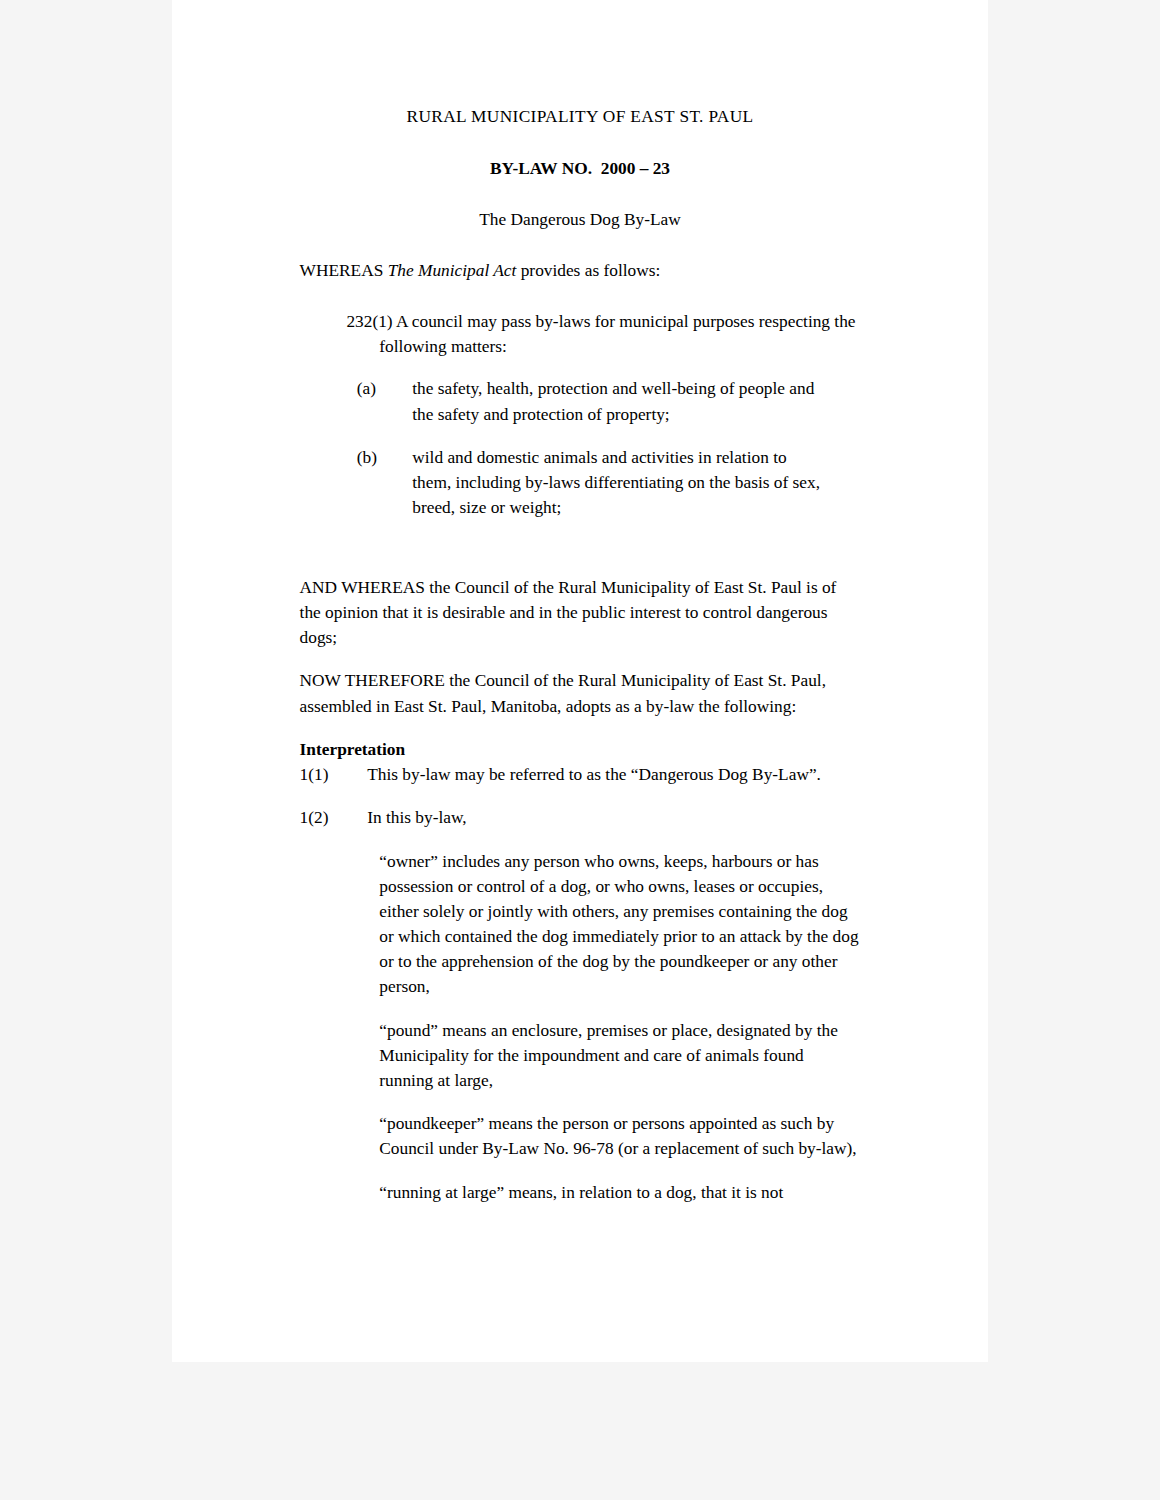RURAL MUNICIPALITY OF EAST ST. PAUL
BY-LAW NO. 2000 – 23
The Dangerous Dog By-Law
WHEREAS The Municipal Act provides as follows:
232(1) A council may pass by-laws for municipal purposes respecting the following matters:
(a) the safety, health, protection and well-being of people andthe safety and protection of property;
(b) wild and domestic animals and activities in relation tothem, including by-laws differentiating on the basis of sex, breed, size or weight;
AND WHEREAS the Council of the Rural Municipality of East St. Paul is of the opinion that it is desirable and in the public interest to control dangerous dogs;
NOW THEREFORE the Council of the Rural Municipality of East St. Paul, assembled in East St. Paul, Manitoba, adopts as a by-law the following:
Interpretation
1(1) This by-law may be referred to as the “Dangerous Dog By-Law”.
1(2) In this by-law,
“owner” includes any person who owns, keeps, harbours or has possession or control of a dog, or who owns, leases or occupies, either solely or jointly with others, any premises containing the dog or which contained the dog immediately prior to an attack by the dog or to the apprehension of the dog by the poundkeeper or any other person,
“pound” means an enclosure, premises or place, designated by the Municipality for the impoundment and care of animals found running at large,
“poundkeeper” means the person or persons appointed as such by Council under By-Law No. 96-78 (or a replacement of such by-law),
“running at large” means, in relation to a dog, that it is not